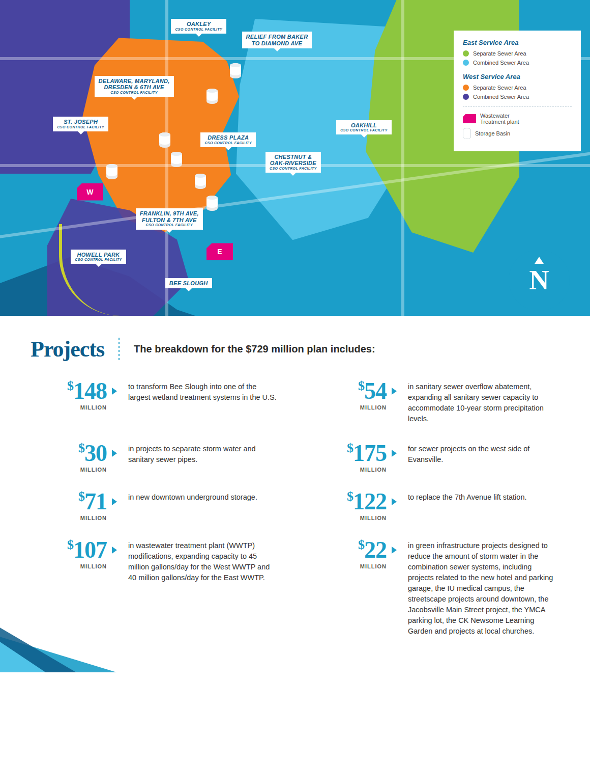W
E
OAKLEYCSO CONTROL FACILITY
RELIEF FROM BAKER
TO DIAMOND AVE
DELAWARE, MARYLAND,
DRESDEN & 6TH AVECSO CONTROL FACILITY
ST. JOSEPHCSO CONTROL FACILITY
DRESS PLAZACSO CONTROL FACILITY
OAKHILLCSO CONTROL FACILITY
CHESTNUT &
OAK-RIVERSIDECSO CONTROL FACILITY
FRANKLIN, 9TH AVE,
FULTON & 7TH AVECSO CONTROL FACILITY
HOWELL PARKCSO CONTROL FACILITY
BEE SLOUGH
East Service Area
Separate Sewer Area
Combined Sewer Area
West Service Area
Separate Sewer Area
Combined Sewer Area
Wastewater
Treatment plant
Storage Basin
N
Projects
The breakdown for the $729 million plan includes:
$148
MILLION
to transform Bee Slough into one of the largest wetland treatment systems in the U.S.
$54
MILLION
in sanitary sewer overflow abatement, expanding all sanitary sewer capacity to accommodate 10-year storm precipitation levels.
$30
MILLION
in projects to separate storm water and sanitary sewer pipes.
$175
MILLION
for sewer projects on the west side of Evansville.
$71
MILLION
in new downtown underground storage.
$122
MILLION
to replace the 7th Avenue lift station.
$107
MILLION
in wastewater treatment plant (WWTP) modifications, expanding capacity to 45 million gallons/day for the West WWTP and 40 million gallons/day for the East WWTP.
$22
MILLION
in green infrastructure projects designed to reduce the amount of storm water in the combination sewer systems, including projects related to the new hotel and parking garage, the IU medical campus, the streetscape projects around downtown, the Jacobsville Main Street project, the YMCA parking lot, the CK Newsome Learning Garden and projects at local churches.